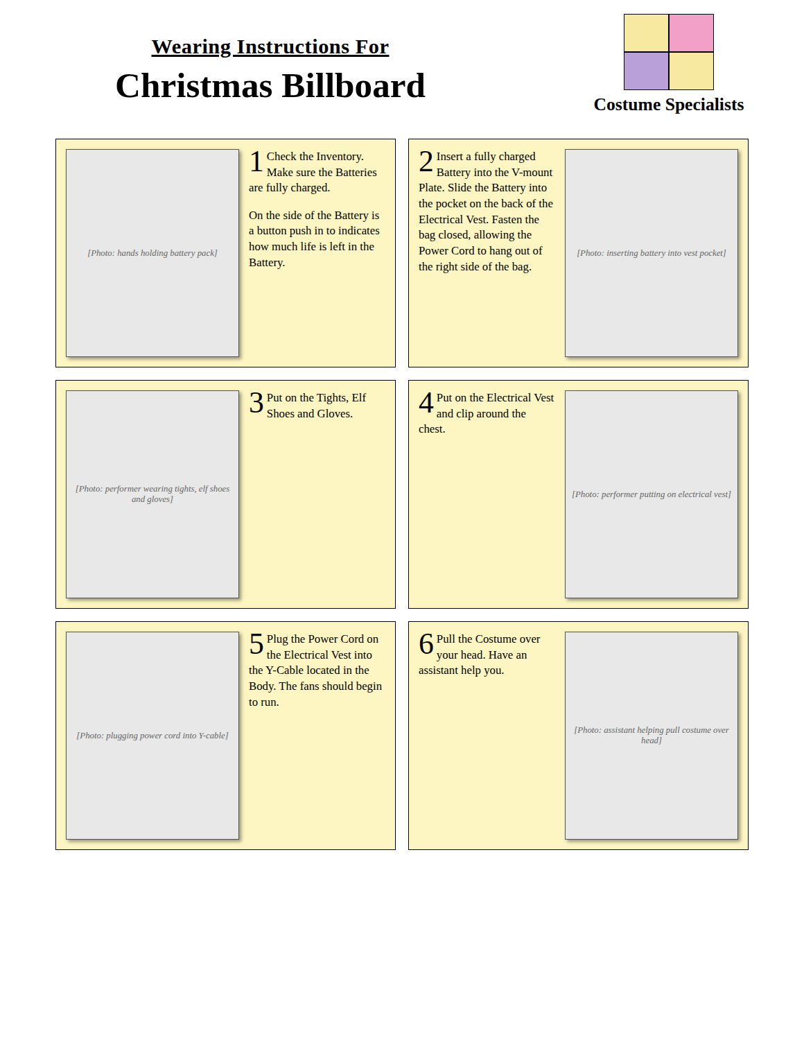Wearing Instructions For
Christmas Billboard
Costume Specialists
[Photo: hands holding battery pack]
1 Check the Inventory. Make sure the Batteries are fully charged.
On the side of the Battery is a button push in to indicates how much life is left in the Battery.
[Photo: inserting battery into vest pocket]
2 Insert a fully charged Battery into the V-mount Plate. Slide the Battery into the pocket on the back of the Electrical Vest. Fasten the bag closed, allowing the Power Cord to hang out of the right side of the bag.
[Photo: performer wearing tights, elf shoes and gloves]
3 Put on the Tights, Elf Shoes and Gloves.
[Photo: performer putting on electrical vest]
4 Put on the Electrical Vest and clip around the chest.
[Photo: plugging power cord into Y-cable]
5 Plug the Power Cord on the Electrical Vest into the Y-Cable located in the Body. The fans should begin to run.
[Photo: assistant helping pull costume over head]
6 Pull the Costume over your head. Have an assistant help you.